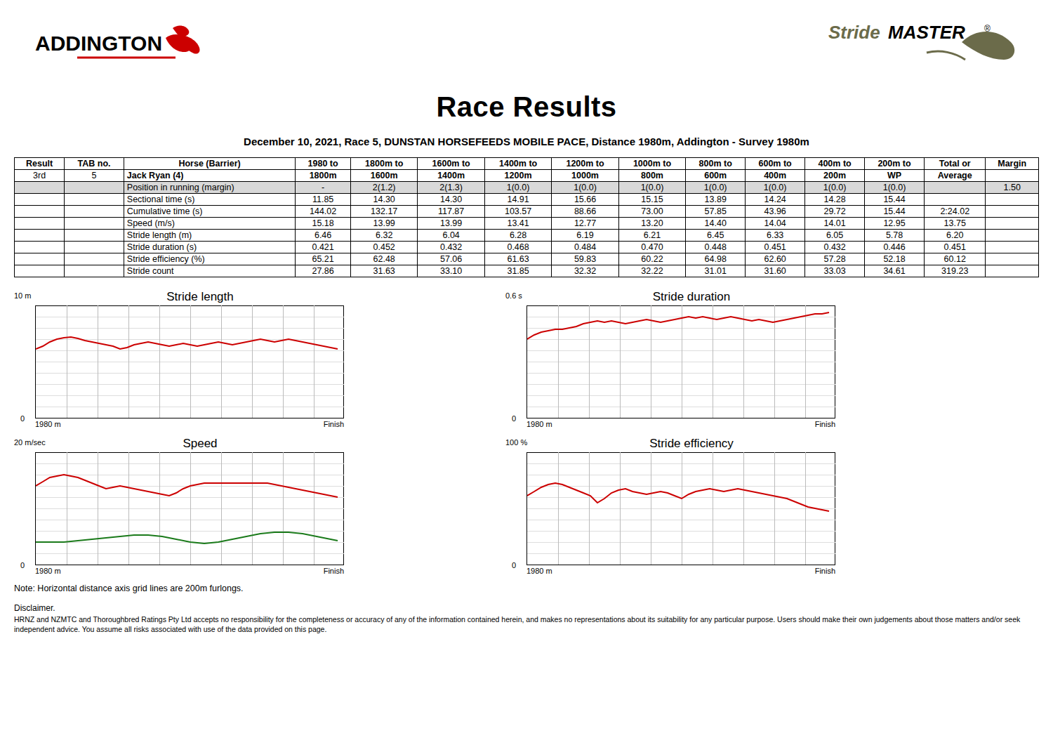ADDINGTON
Stride MASTER ®
Race Results
December 10, 2021, Race 5, DUNSTAN HORSEFEEDS MOBILE PACE, Distance 1980m, Addington - Survey 1980m
| Result | TAB no. | Horse (Barrier) | 1980 to | 1800m to | 1600m to | 1400m to | 1200m to | 1000m to | 800m to | 600m to | 400m to | 200m to | Total or | Margin |
| --- | --- | --- | --- | --- | --- | --- | --- | --- | --- | --- | --- | --- | --- | --- |
| 3rd | 5 | Jack Ryan (4) | 1800m | 1600m | 1400m | 1200m | 1000m | 800m | 600m | 400m | 200m | WP | Average | |
| | | Position in running (margin) | - | 2(1.2) | 2(1.3) | 1(0.0) | 1(0.0) | 1(0.0) | 1(0.0) | 1(0.0) | 1(0.0) | 1(0.0) | | 1.50 |
| | | Sectional time (s) | 11.85 | 14.30 | 14.30 | 14.91 | 15.66 | 15.15 | 13.89 | 14.24 | 14.28 | 15.44 | | |
| | | Cumulative time (s) | 144.02 | 132.17 | 117.87 | 103.57 | 88.66 | 73.00 | 57.85 | 43.96 | 29.72 | 15.44 | 2:24.02 | |
| | | Speed (m/s) | 15.18 | 13.99 | 13.99 | 13.41 | 12.77 | 13.20 | 14.40 | 14.04 | 14.01 | 12.95 | 13.75 | |
| | | Stride length (m) | 6.46 | 6.32 | 6.04 | 6.28 | 6.19 | 6.21 | 6.45 | 6.33 | 6.05 | 5.78 | 6.20 | |
| | | Stride duration (s) | 0.421 | 0.452 | 0.432 | 0.468 | 0.484 | 0.470 | 0.448 | 0.451 | 0.432 | 0.446 | 0.451 | |
| | | Stride efficiency (%) | 65.21 | 62.48 | 57.06 | 61.63 | 59.83 | 60.22 | 64.98 | 62.60 | 57.28 | 52.18 | 60.12 | |
| | | Stride count | 27.86 | 31.63 | 33.10 | 31.85 | 32.32 | 32.22 | 31.01 | 31.60 | 33.03 | 34.61 | 319.23 | |
10 m
Stride length
0
1980 m Finish
0.6 s
Stride duration
0
1980 m Finish
20 m/sec
Speed
0
1980 m Finish
100 %
Stride efficiency
0
1980 m Finish
Note: Horizontal distance axis grid lines are 200m furlongs.
Disclaimer.
HRNZ and NZMTC and Thoroughbred Ratings Pty Ltd accepts no responsibility for the completeness or accuracy of any of the information contained herein, and makes no representations about its suitability for any particular purpose. Users should make their own judgements about those matters and/or seek independent advice. You assume all risks associated with use of the data provided on this page.